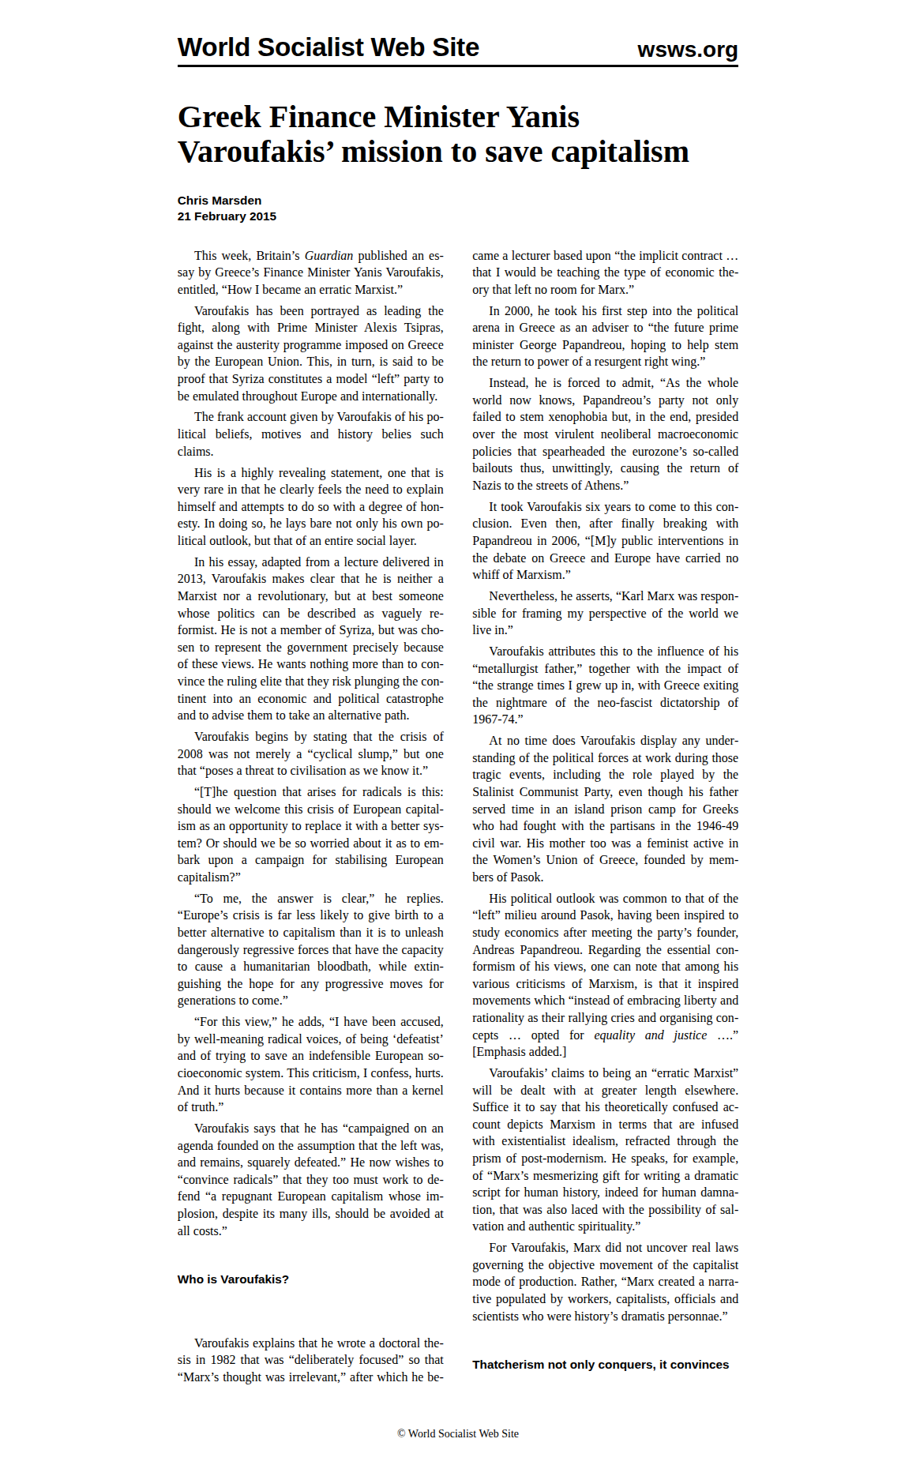World Socialist Web Site
wsws.org
Greek Finance Minister Yanis Varoufakis’ mission to save capitalism
Chris Marsden
21 February 2015
This week, Britain’s Guardian published an essay by Greece’s Finance Minister Yanis Varoufakis, entitled, “How I became an erratic Marxist.”
Varoufakis has been portrayed as leading the fight, along with Prime Minister Alexis Tsipras, against the austerity programme imposed on Greece by the European Union. This, in turn, is said to be proof that Syriza constitutes a model “left” party to be emulated throughout Europe and internationally.
The frank account given by Varoufakis of his political beliefs, motives and history belies such claims.
His is a highly revealing statement, one that is very rare in that he clearly feels the need to explain himself and attempts to do so with a degree of honesty. In doing so, he lays bare not only his own political outlook, but that of an entire social layer.
In his essay, adapted from a lecture delivered in 2013, Varoufakis makes clear that he is neither a Marxist nor a revolutionary, but at best someone whose politics can be described as vaguely reformist. He is not a member of Syriza, but was chosen to represent the government precisely because of these views. He wants nothing more than to convince the ruling elite that they risk plunging the continent into an economic and political catastrophe and to advise them to take an alternative path.
Varoufakis begins by stating that the crisis of 2008 was not merely a “cyclical slump,” but one that “poses a threat to civilisation as we know it.”
“[T]he question that arises for radicals is this: should we welcome this crisis of European capitalism as an opportunity to replace it with a better system? Or should we be so worried about it as to embark upon a campaign for stabilising European capitalism?”
“To me, the answer is clear,” he replies. “Europe’s crisis is far less likely to give birth to a better alternative to capitalism than it is to unleash dangerously regressive forces that have the capacity to cause a humanitarian bloodbath, while extinguishing the hope for any progressive moves for generations to come.”
“For this view,” he adds, “I have been accused, by well-meaning radical voices, of being ‘defeatist’ and of trying to save an indefensible European socioeconomic system. This criticism, I confess, hurts. And it hurts because it contains more than a kernel of truth.”
Varoufakis says that he has “campaigned on an agenda founded on the assumption that the left was, and remains, squarely defeated.” He now wishes to “convince radicals” that they too must work to defend “a repugnant European capitalism whose implosion, despite its many ills, should be avoided at all costs.”
Who is Varoufakis?
Varoufakis explains that he wrote a doctoral thesis in 1982 that was “deliberately focused” so that “Marx’s thought was irrelevant,” after which he became a lecturer based upon “the implicit contract … that I would be teaching the type of economic theory that left no room for Marx.”
In 2000, he took his first step into the political arena in Greece as an adviser to “the future prime minister George Papandreou, hoping to help stem the return to power of a resurgent right wing.”
Instead, he is forced to admit, “As the whole world now knows, Papandreou’s party not only failed to stem xenophobia but, in the end, presided over the most virulent neoliberal macroeconomic policies that spearheaded the eurozone’s so-called bailouts thus, unwittingly, causing the return of Nazis to the streets of Athens.”
It took Varoufakis six years to come to this conclusion. Even then, after finally breaking with Papandreou in 2006, “[M]y public interventions in the debate on Greece and Europe have carried no whiff of Marxism.”
Nevertheless, he asserts, “Karl Marx was responsible for framing my perspective of the world we live in.”
Varoufakis attributes this to the influence of his “metallurgist father,” together with the impact of “the strange times I grew up in, with Greece exiting the nightmare of the neo-fascist dictatorship of 1967-74.”
At no time does Varoufakis display any understanding of the political forces at work during those tragic events, including the role played by the Stalinist Communist Party, even though his father served time in an island prison camp for Greeks who had fought with the partisans in the 1946-49 civil war. His mother too was a feminist active in the Women’s Union of Greece, founded by members of Pasok.
His political outlook was common to that of the “left” milieu around Pasok, having been inspired to study economics after meeting the party’s founder, Andreas Papandreou. Regarding the essential conformism of his views, one can note that among his various criticisms of Marxism, is that it inspired movements which “instead of embracing liberty and rationality as their rallying cries and organising concepts … opted for equality and justice ….” [Emphasis added.]
Varoufakis’ claims to being an “erratic Marxist” will be dealt with at greater length elsewhere. Suffice it to say that his theoretically confused account depicts Marxism in terms that are infused with existentialist idealism, refracted through the prism of post-modernism. He speaks, for example, of “Marx’s mesmerizing gift for writing a dramatic script for human history, indeed for human damnation, that was also laced with the possibility of salvation and authentic spirituality.”
For Varoufakis, Marx did not uncover real laws governing the objective movement of the capitalist mode of production. Rather, “Marx created a narrative populated by workers, capitalists, officials and scientists who were history’s dramatis personnae.”
Thatcherism not only conquers, it convinces
© World Socialist Web Site